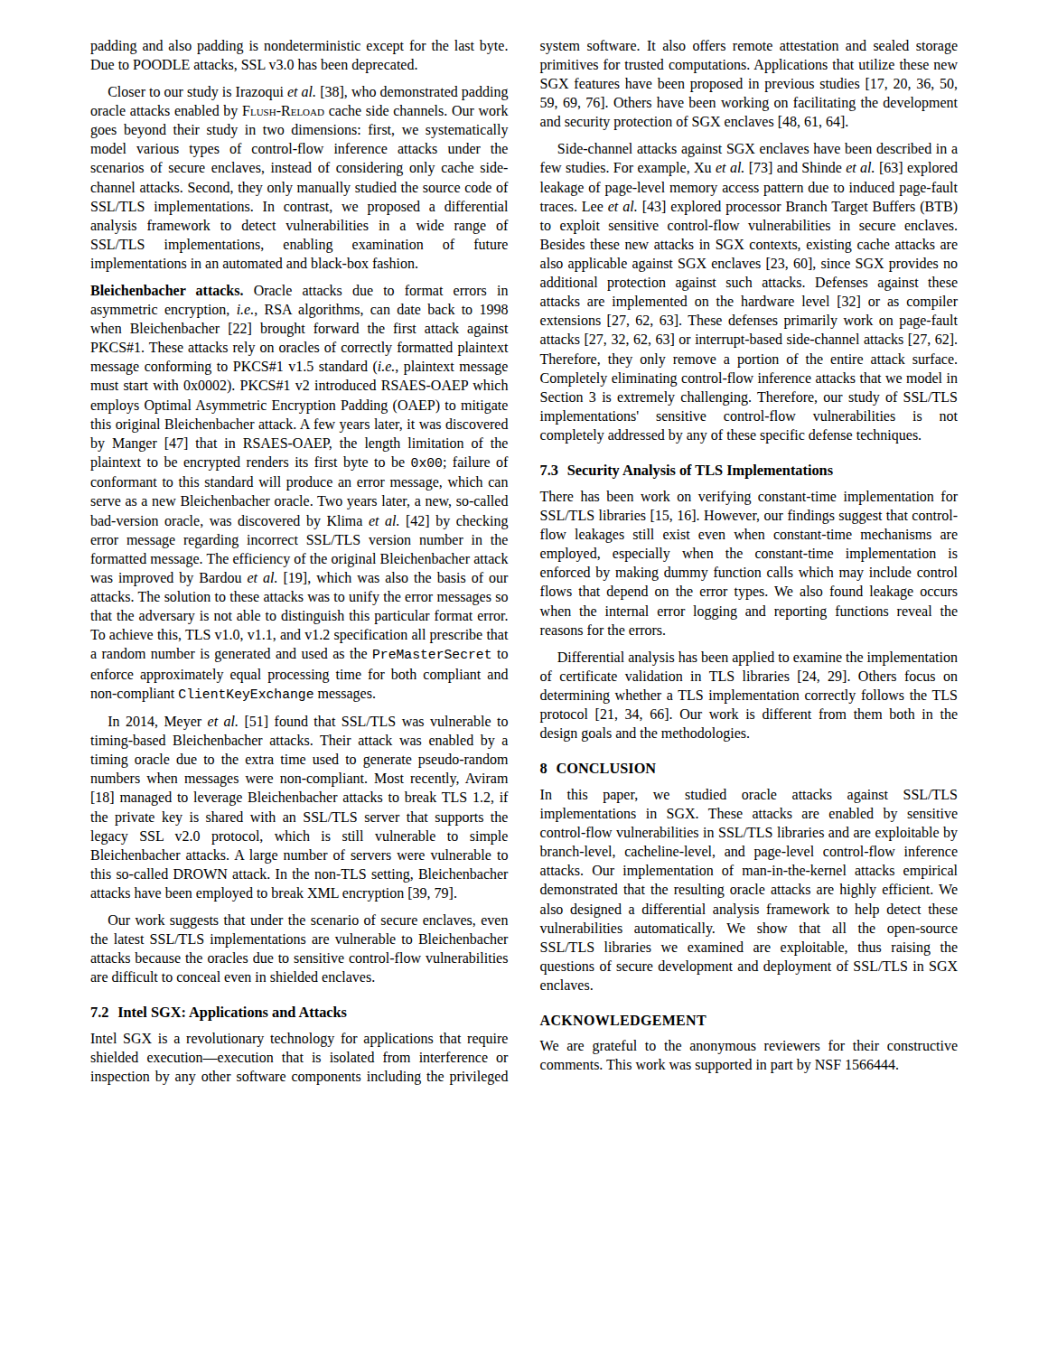padding and also padding is nondeterministic except for the last byte. Due to POODLE attacks, SSL v3.0 has been deprecated.
Closer to our study is Irazoqui et al. [38], who demonstrated padding oracle attacks enabled by Flush-Reload cache side channels. Our work goes beyond their study in two dimensions: first, we systematically model various types of control-flow inference attacks under the scenarios of secure enclaves, instead of considering only cache side-channel attacks. Second, they only manually studied the source code of SSL/TLS implementations. In contrast, we proposed a differential analysis framework to detect vulnerabilities in a wide range of SSL/TLS implementations, enabling examination of future implementations in an automated and black-box fashion.
Bleichenbacher attacks.
Oracle attacks due to format errors in asymmetric encryption, i.e., RSA algorithms, can date back to 1998 when Bleichenbacher [22] brought forward the first attack against PKCS#1. These attacks rely on oracles of correctly formatted plaintext message conforming to PKCS#1 v1.5 standard (i.e., plaintext message must start with 0x0002). PKCS#1 v2 introduced RSAES-OAEP which employs Optimal Asymmetric Encryption Padding (OAEP) to mitigate this original Bleichenbacher attack. A few years later, it was discovered by Manger [47] that in RSAES-OAEP, the length limitation of the plaintext to be encrypted renders its first byte to be 0x00; failure of conformant to this standard will produce an error message, which can serve as a new Bleichenbacher oracle. Two years later, a new, so-called bad-version oracle, was discovered by Klima et al. [42] by checking error message regarding incorrect SSL/TLS version number in the formatted message. The efficiency of the original Bleichenbacher attack was improved by Bardou et al. [19], which was also the basis of our attacks. The solution to these attacks was to unify the error messages so that the adversary is not able to distinguish this particular format error. To achieve this, TLS v1.0, v1.1, and v1.2 specification all prescribe that a random number is generated and used as the PreMasterSecret to enforce approximately equal processing time for both compliant and non-compliant ClientKeyExchange messages.
In 2014, Meyer et al. [51] found that SSL/TLS was vulnerable to timing-based Bleichenbacher attacks. Their attack was enabled by a timing oracle due to the extra time used to generate pseudo-random numbers when messages were non-compliant. Most recently, Aviram [18] managed to leverage Bleichenbacher attacks to break TLS 1.2, if the private key is shared with an SSL/TLS server that supports the legacy SSL v2.0 protocol, which is still vulnerable to simple Bleichenbacher attacks. A large number of servers were vulnerable to this so-called DROWN attack. In the non-TLS setting, Bleichenbacher attacks have been employed to break XML encryption [39, 79].
Our work suggests that under the scenario of secure enclaves, even the latest SSL/TLS implementations are vulnerable to Bleichenbacher attacks because the oracles due to sensitive control-flow vulnerabilities are difficult to conceal even in shielded enclaves.
7.2 Intel SGX: Applications and Attacks
Intel SGX is a revolutionary technology for applications that require shielded execution—execution that is isolated from interference or inspection by any other software components including the privileged system software. It also offers remote attestation and sealed storage primitives for trusted computations. Applications that utilize these new SGX features have been proposed in previous studies [17, 20, 36, 50, 59, 69, 76]. Others have been working on facilitating the development and security protection of SGX enclaves [48, 61, 64].
Side-channel attacks against SGX enclaves have been described in a few studies. For example, Xu et al. [73] and Shinde et al. [63] explored leakage of page-level memory access pattern due to induced page-fault traces. Lee et al. [43] explored processor Branch Target Buffers (BTB) to exploit sensitive control-flow vulnerabilities in secure enclaves. Besides these new attacks in SGX contexts, existing cache attacks are also applicable against SGX enclaves [23, 60], since SGX provides no additional protection against such attacks. Defenses against these attacks are implemented on the hardware level [32] or as compiler extensions [27, 62, 63]. These defenses primarily work on page-fault attacks [27, 32, 62, 63] or interrupt-based side-channel attacks [27, 62]. Therefore, they only remove a portion of the entire attack surface. Completely eliminating control-flow inference attacks that we model in Section 3 is extremely challenging. Therefore, our study of SSL/TLS implementations' sensitive control-flow vulnerabilities is not completely addressed by any of these specific defense techniques.
7.3 Security Analysis of TLS Implementations
There has been work on verifying constant-time implementation for SSL/TLS libraries [15, 16]. However, our findings suggest that control-flow leakages still exist even when constant-time mechanisms are employed, especially when the constant-time implementation is enforced by making dummy function calls which may include control flows that depend on the error types. We also found leakage occurs when the internal error logging and reporting functions reveal the reasons for the errors.
Differential analysis has been applied to examine the implementation of certificate validation in TLS libraries [24, 29]. Others focus on determining whether a TLS implementation correctly follows the TLS protocol [21, 34, 66]. Our work is different from them both in the design goals and the methodologies.
8 CONCLUSION
In this paper, we studied oracle attacks against SSL/TLS implementations in SGX. These attacks are enabled by sensitive control-flow vulnerabilities in SSL/TLS libraries and are exploitable by branch-level, cacheline-level, and page-level control-flow inference attacks. Our implementation of man-in-the-kernel attacks empirical demonstrated that the resulting oracle attacks are highly efficient. We also designed a differential analysis framework to help detect these vulnerabilities automatically. We show that all the open-source SSL/TLS libraries we examined are exploitable, thus raising the questions of secure development and deployment of SSL/TLS in SGX enclaves.
ACKNOWLEDGEMENT
We are grateful to the anonymous reviewers for their constructive comments. This work was supported in part by NSF 1566444.